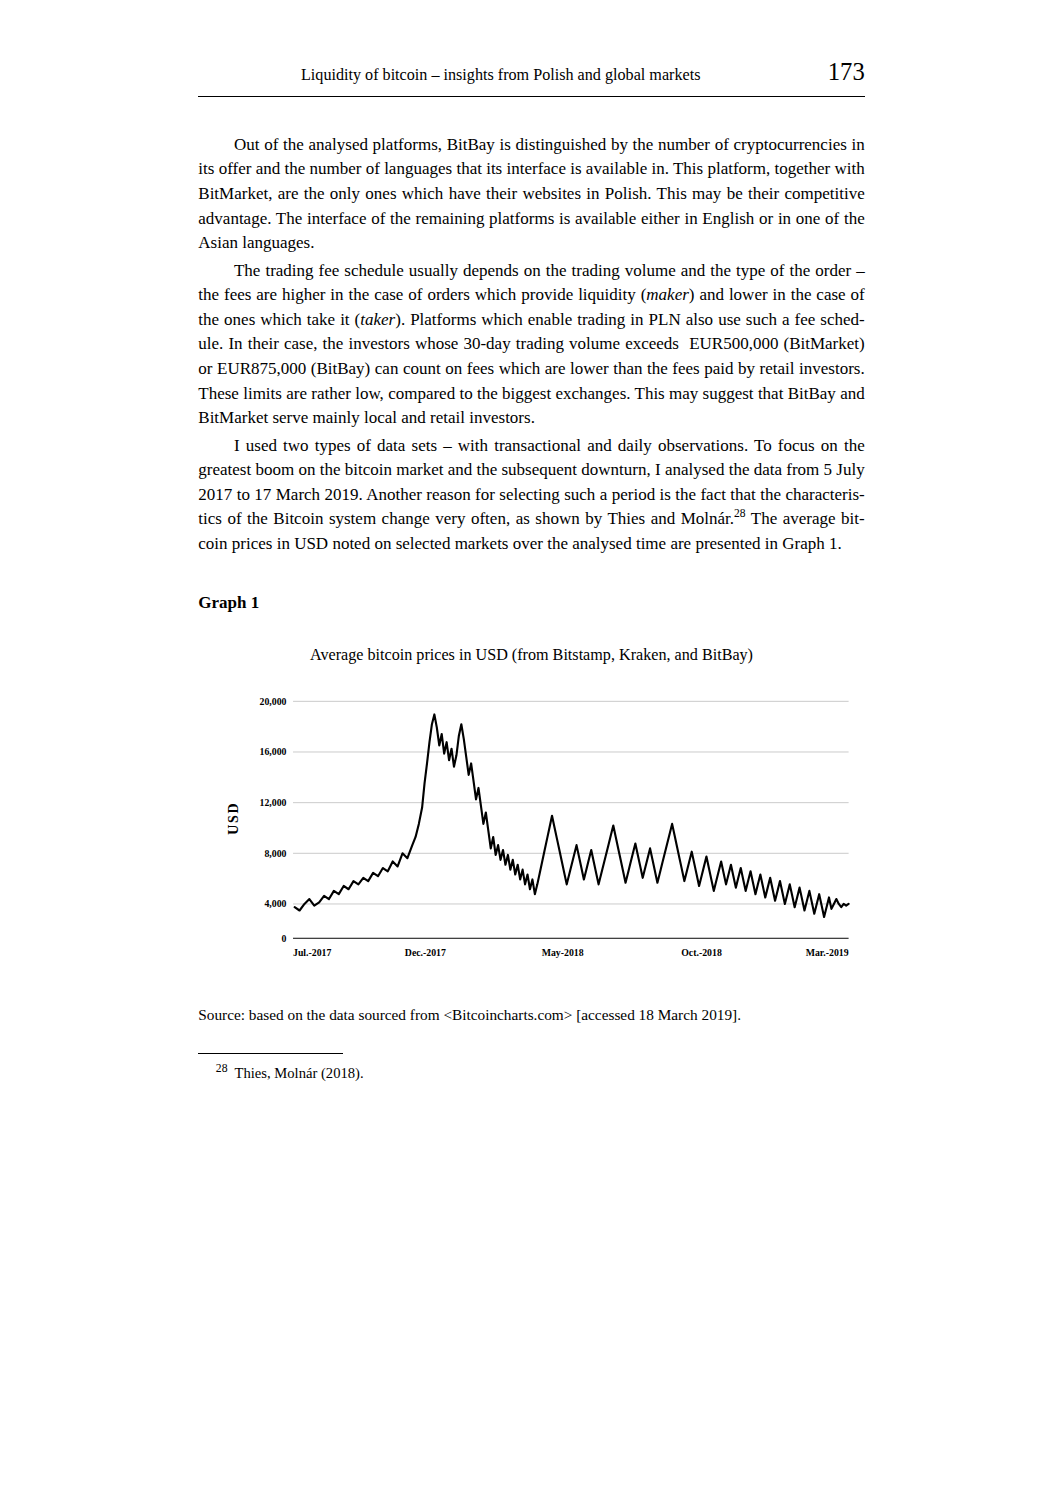Liquidity of bitcoin – insights from Polish and global markets
173
Out of the analysed platforms, BitBay is distinguished by the number of cryptocurrencies in its offer and the number of languages that its interface is available in. This platform, together with BitMarket, are the only ones which have their websites in Polish. This may be their competitive advantage. The interface of the remaining platforms is available either in English or in one of the Asian languages.
The trading fee schedule usually depends on the trading volume and the type of the order – the fees are higher in the case of orders which provide liquidity (maker) and lower in the case of the ones which take it (taker). Platforms which enable trading in PLN also use such a fee schedule. In their case, the investors whose 30-day trading volume exceeds EUR500,000 (BitMarket) or EUR875,000 (BitBay) can count on fees which are lower than the fees paid by retail investors. These limits are rather low, compared to the biggest exchanges. This may suggest that BitBay and BitMarket serve mainly local and retail investors.
I used two types of data sets – with transactional and daily observations. To focus on the greatest boom on the bitcoin market and the subsequent downturn, I analysed the data from 5 July 2017 to 17 March 2019. Another reason for selecting such a period is the fact that the characteristics of the Bitcoin system change very often, as shown by Thies and Molnár.28 The average bitcoin prices in USD noted on selected markets over the analysed time are presented in Graph 1.
Graph 1
Average bitcoin prices in USD (from Bitstamp, Kraken, and BitBay)
USD
20,000 16,000 12,000 8,000 4,000 0 Jul.-2017 Dec.-2017 May-2018 Oct.-2018 Mar.-2019
Source: based on the data sourced from <Bitcoincharts.com> [accessed 18 March 2019].
28 Thies, Molnár (2018).